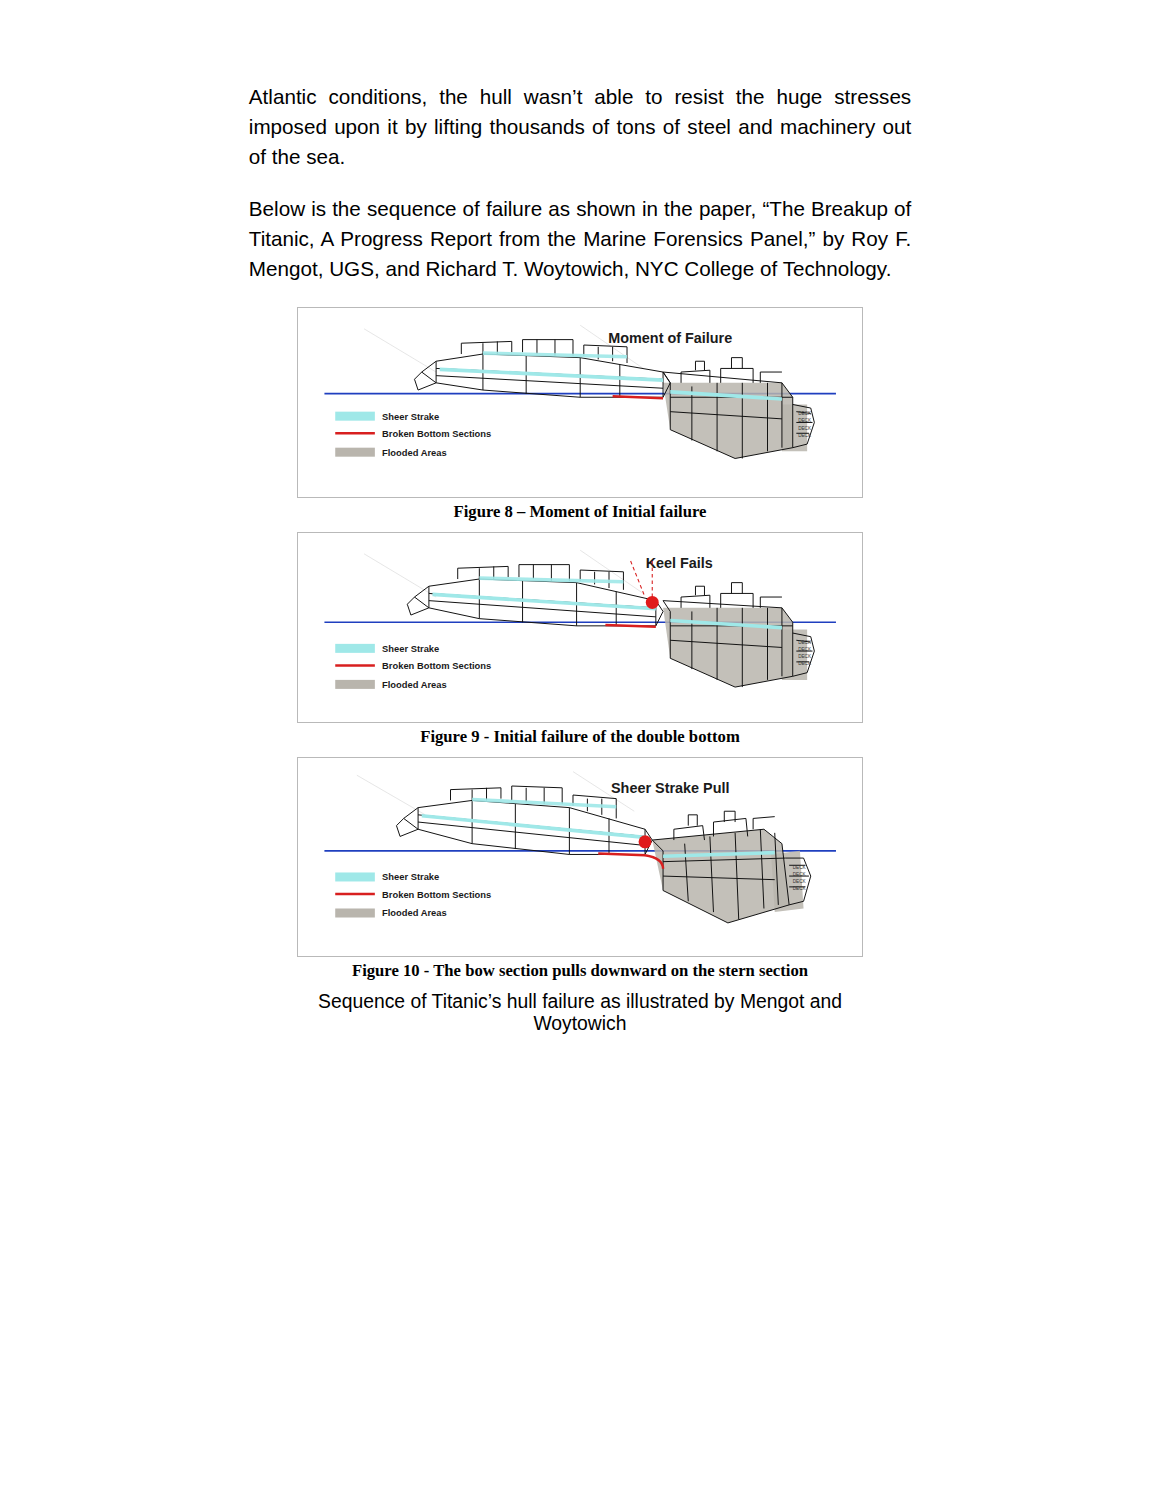Atlantic conditions, the hull wasn’t able to resist the huge stresses imposed upon it by lifting thousands of tons of steel and machinery out of the sea.
Below is the sequence of failure as shown in the paper, “The Breakup of Titanic, A Progress Report from the Marine Forensics Panel,” by Roy F. Mengot, UGS, and Richard T. Woytowich, NYC College of Technology.
Moment of Failure Sheer Strake Broken Bottom Sections Flooded Areas DECK DECK DECK DECK
Figure 8 – Moment of Initial failure
Keel Fails Sheer Strake Broken Bottom Sections Flooded Areas DECK DECK DECK DECK
Figure 9 - Initial failure of the double bottom
Sheer Strake Pull Sheer Strake Broken Bottom Sections Flooded Areas DECK DECK DECK DECK
Figure 10 - The bow section pulls downward on the stern section
Sequence of Titanic’s hull failure as illustrated by Mengot and Woytowich